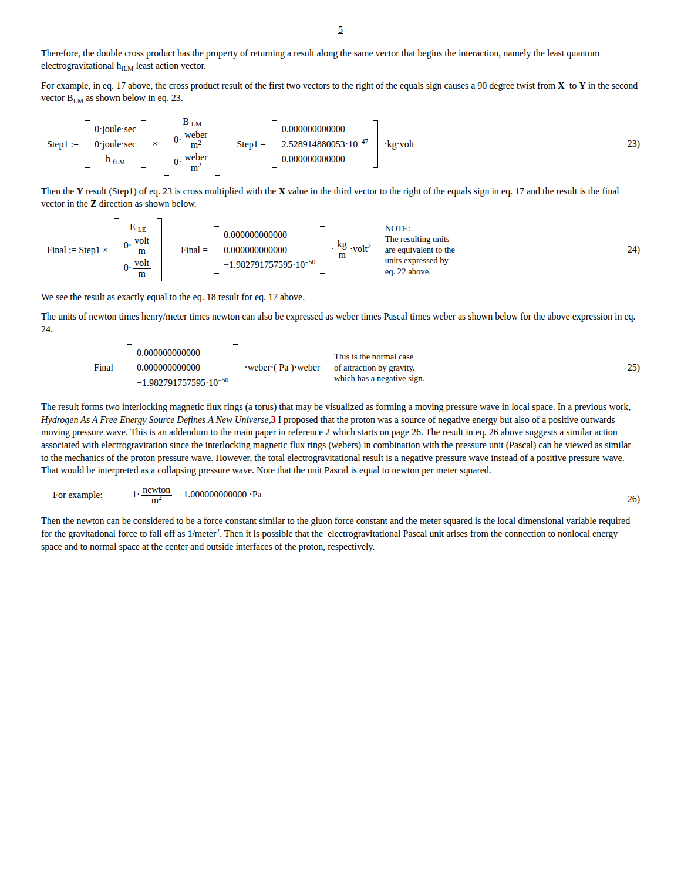5
Therefore, the double cross product has the property of returning a result along the same vector that begins the interaction, namely the least quantum electrogravitational hfLM least action vector.
For example, in eq. 17 above, the cross product result of the first two vectors to the right of the equals sign causes a 90 degree twist from X to Y in the second vector BLM as shown below in eq. 23.
Step1 :=
0·joule·sec
0·joule·sec
h fLM
×
B LM
0·weber m2
0·weber m2
Step1 =
0.000000000000
2.528914880053·10−47
0.000000000000
·kg·volt
23)
Then the Y result (Step1) of eq. 23 is cross multiplied with the X value in the third vector to the right of the equals sign in eq. 17 and the result is the final vector in the Z direction as shown below.
Final := Step1 ×
E LE
0·volt m
0·volt m
Final =
0.000000000000
0.000000000000
−1.982791757595·10−50
·kg m·volt2 NOTE:
The resulting units
are equivalent to the
units expressed by
eq. 22 above.
24)
We see the result as exactly equal to the eq. 18 result for eq. 17 above.
The units of newton times henry/meter times newton can also be expressed as weber times Pascal times weber as shown below for the above expression in eq. 24.
Final =
0.000000000000
0.000000000000
−1.982791757595·10−50
·weber·( Pa )·weber This is the normal case
of attraction by gravity,
which has a negative sign.
25)
The result forms two interlocking magnetic flux rings (a torus) that may be visualized as forming a moving pressure wave in local space. In a previous work, Hydrogen As A Free Energy Source Defines A New Universe,3 I proposed that the proton was a source of negative energy but also of a positive outwards moving pressure wave. This is an addendum to the main paper in reference 2 which starts on page 26. The result in eq. 26 above suggests a similar action associated with electrogravitation since the interlocking magnetic flux rings (webers) in combination with the pressure unit (Pascal) can be viewed as similar to the mechanics of the proton pressure wave. However, the total electrogravitational result is a negative pressure wave instead of a positive pressure wave. That would be interpreted as a collapsing pressure wave. Note that the unit Pascal is equal to newton per meter squared.
For example: 1·newton m2 = 1.000000000000 ·Pa
26)
Then the newton can be considered to be a force constant similar to the gluon force constant and the meter squared is the local dimensional variable required for the gravitational force to fall off as 1/meter2. Then it is possible that the electrogravitational Pascal unit arises from the connection to nonlocal energy space and to normal space at the center and outside interfaces of the proton, respectively.